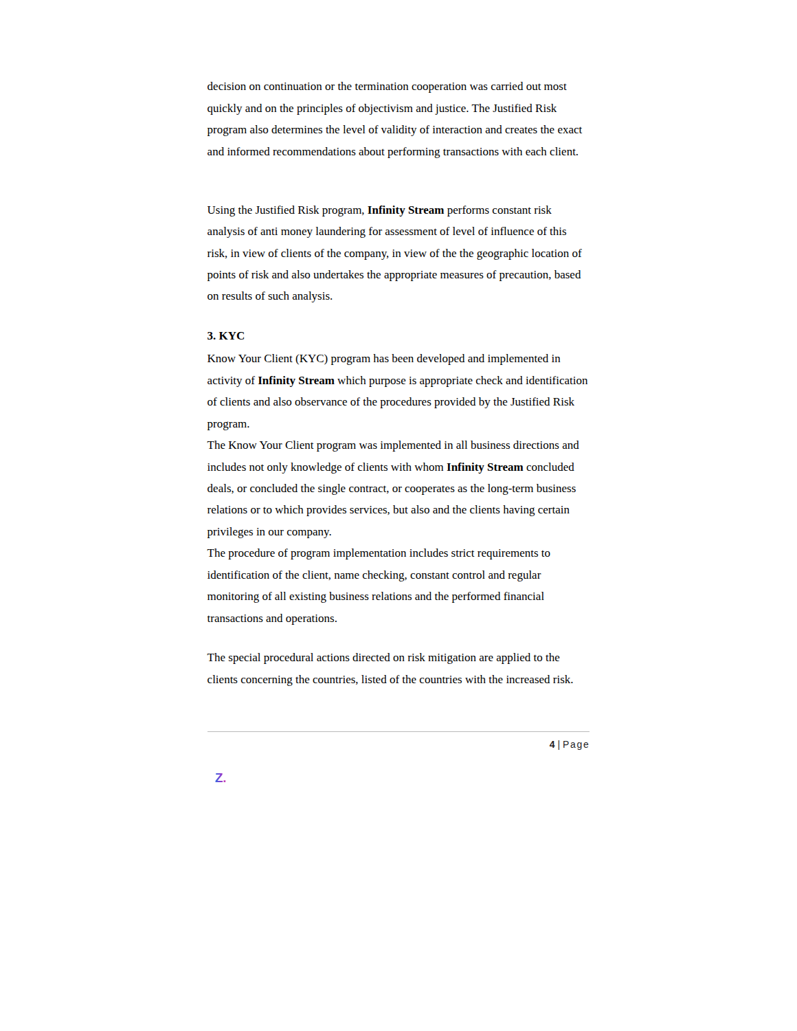decision on continuation or the termination cooperation was carried out most quickly and on the principles of objectivism and justice. The Justified Risk program also determines the level of validity of interaction and creates the exact and informed recommendations about performing transactions with each client.
Using the Justified Risk program, Infinity Stream performs constant risk analysis of anti money laundering for assessment of level of influence of this risk, in view of clients of the company, in view of the the geographic location of points of risk and also undertakes the appropriate measures of precaution, based on results of such analysis.
3. KYC
Know Your Client (KYC) program has been developed and implemented in activity of Infinity Stream which purpose is appropriate check and identification of clients and also observance of the procedures provided by the Justified Risk program.
The Know Your Client program was implemented in all business directions and includes not only knowledge of clients with whom Infinity Stream concluded deals, or concluded the single contract, or cooperates as the long-term business relations or to which provides services, but also and the clients having certain privileges in our company.
The procedure of program implementation includes strict requirements to identification of the client, name checking, constant control and regular monitoring of all existing business relations and the performed financial transactions and operations.
The special procedural actions directed on risk mitigation are applied to the clients concerning the countries, listed of the countries with the increased risk.
4 | Page
Z.